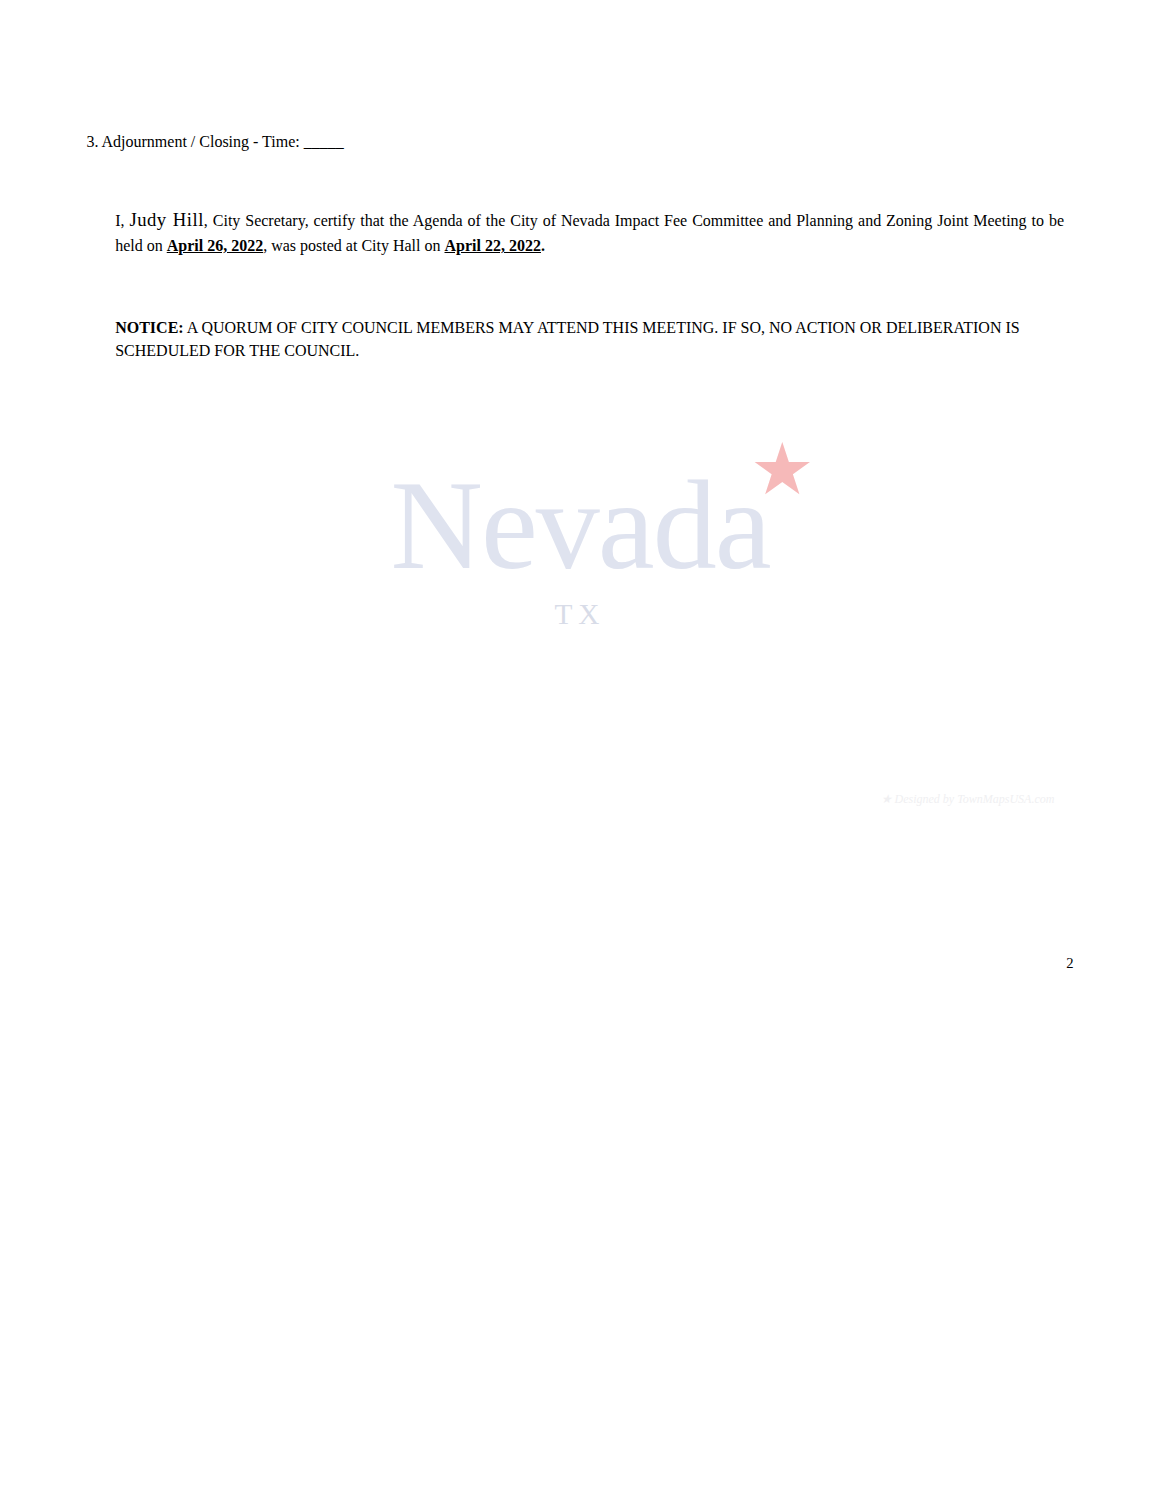3. Adjournment / Closing - Time: _____
I, Judy Hill, City Secretary, certify that the Agenda of the City of Nevada Impact Fee Committee and Planning and Zoning Joint Meeting to be held on April 26, 2022, was posted at City Hall on April 22, 2022.
NOTICE: A QUORUM OF CITY COUNCIL MEMBERS MAY ATTEND THIS MEETING. IF SO, NO ACTION OR DELIBERATION IS SCHEDULED FOR THE COUNCIL.
Nevada★
TX
★ Designed by TownMapsUSA.com
2